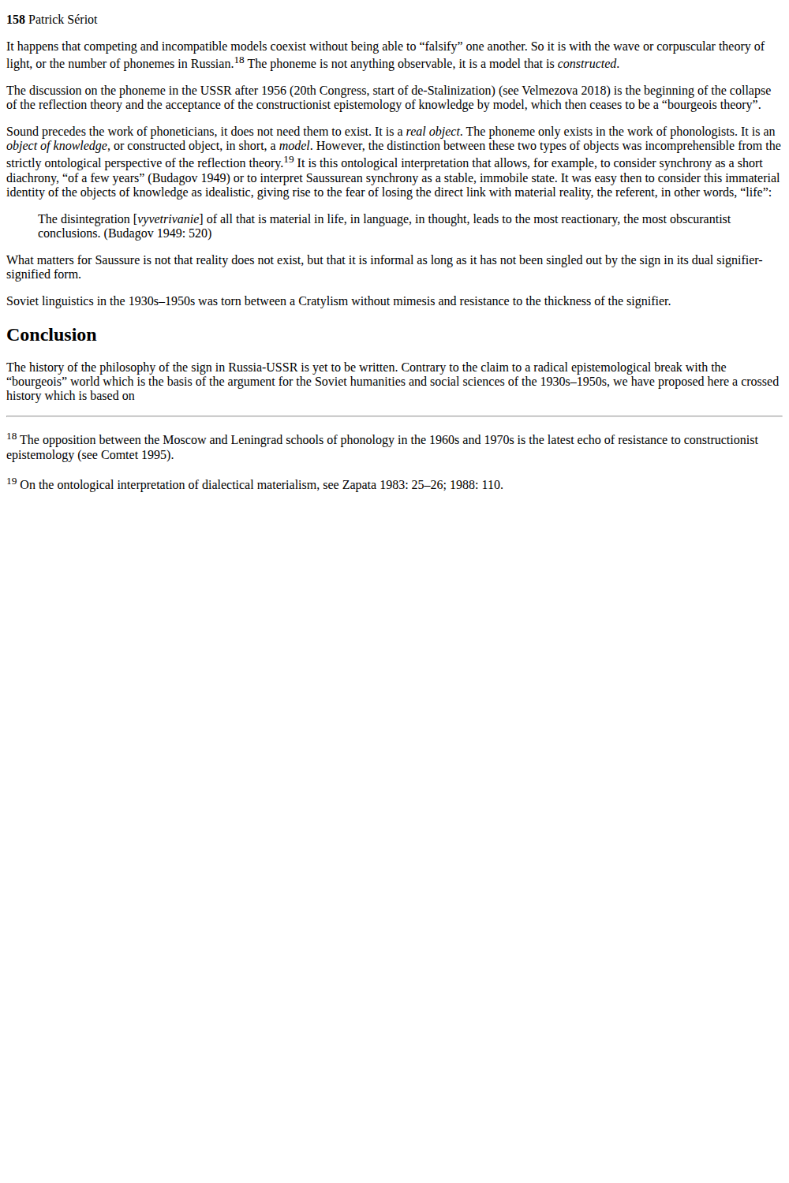158 Patrick Sériot
It happens that competing and incompatible models coexist without being able to “falsify” one another. So it is with the wave or corpuscular theory of light, or the number of phonemes in Russian.18 The phoneme is not anything observable, it is a model that is constructed.
The discussion on the phoneme in the USSR after 1956 (20th Congress, start of de-Stalinization) (see Velmezova 2018) is the beginning of the collapse of the reflection theory and the acceptance of the constructionist epistemology of knowledge by model, which then ceases to be a “bourgeois theory”.
Sound precedes the work of phoneticians, it does not need them to exist. It is a real object. The phoneme only exists in the work of phonologists. It is an object of knowledge, or constructed object, in short, a model. However, the distinction between these two types of objects was incomprehensible from the strictly ontological perspective of the reflection theory.19 It is this ontological interpretation that allows, for example, to consider synchrony as a short diachrony, “of a few years” (Budagov 1949) or to interpret Saussurean synchrony as a stable, immobile state. It was easy then to consider this immaterial identity of the objects of knowledge as idealistic, giving rise to the fear of losing the direct link with material reality, the referent, in other words, “life”:
The disintegration [vyvetrivanie] of all that is material in life, in language, in thought, leads to the most reactionary, the most obscurantist conclusions. (Budagov 1949: 520)
What matters for Saussure is not that reality does not exist, but that it is informal as long as it has not been singled out by the sign in its dual signifier-signified form.
Soviet linguistics in the 1930s–1950s was torn between a Cratylism without mimesis and resistance to the thickness of the signifier.
Conclusion
The history of the philosophy of the sign in Russia-USSR is yet to be written. Contrary to the claim to a radical epistemological break with the “bourgeois” world which is the basis of the argument for the Soviet humanities and social sciences of the 1930s–1950s, we have proposed here a crossed history which is based on
18 The opposition between the Moscow and Leningrad schools of phonology in the 1960s and 1970s is the latest echo of resistance to constructionist epistemology (see Comtet 1995).
19 On the ontological interpretation of dialectical materialism, see Zapata 1983: 25–26; 1988: 110.